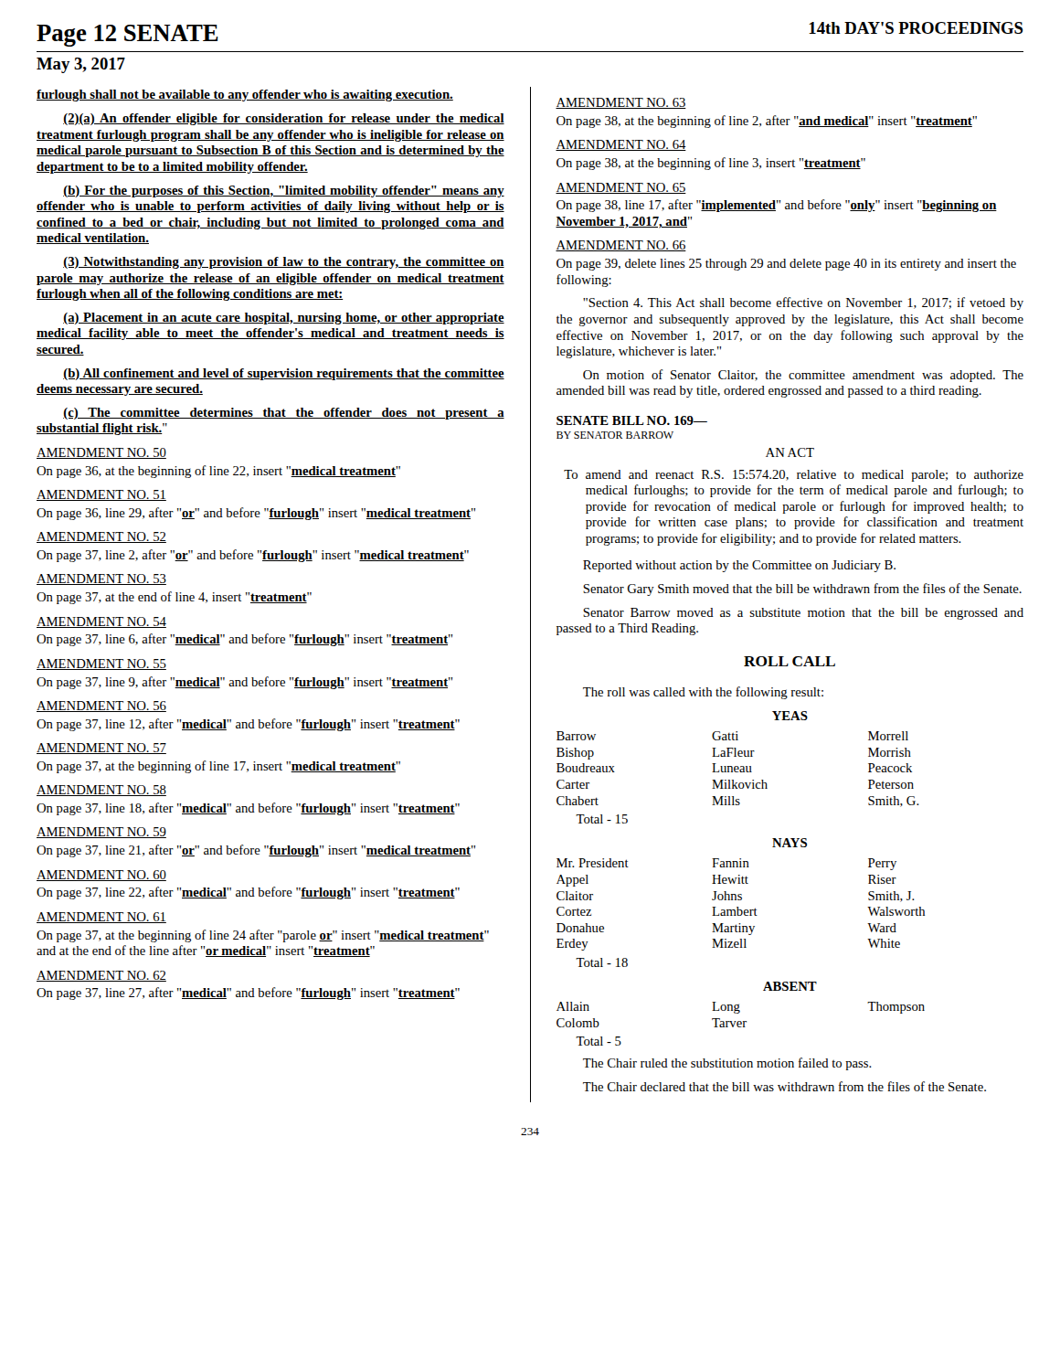Page 12 SENATE
14th DAY'S PROCEEDINGS
May 3, 2017
furlough shall not be available to any offender who is awaiting execution.
(2)(a) An offender eligible for consideration for release under the medical treatment furlough program shall be any offender who is ineligible for release on medical parole pursuant to Subsection B of this Section and is determined by the department to be to a limited mobility offender.
(b) For the purposes of this Section, "limited mobility offender" means any offender who is unable to perform activities of daily living without help or is confined to a bed or chair, including but not limited to prolonged coma and medical ventilation.
(3) Notwithstanding any provision of law to the contrary, the committee on parole may authorize the release of an eligible offender on medical treatment furlough when all of the following conditions are met:
(a) Placement in an acute care hospital, nursing home, or other appropriate medical facility able to meet the offender's medical and treatment needs is secured.
(b) All confinement and level of supervision requirements that the committee deems necessary are secured.
(c) The committee determines that the offender does not present a substantial flight risk."
AMENDMENT NO. 50
On page 36, at the beginning of line 22, insert "medical treatment"
AMENDMENT NO. 51
On page 36, line 29, after "or" and before "furlough" insert "medical treatment"
AMENDMENT NO. 52
On page 37, line 2, after "or" and before "furlough" insert "medical treatment"
AMENDMENT NO. 53
On page 37, at the end of line 4, insert "treatment"
AMENDMENT NO. 54
On page 37, line 6, after "medical" and before "furlough" insert "treatment"
AMENDMENT NO. 55
On page 37, line 9, after "medical" and before "furlough" insert "treatment"
AMENDMENT NO. 56
On page 37, line 12, after "medical" and before "furlough" insert "treatment"
AMENDMENT NO. 57
On page 37, at the beginning of line 17, insert "medical treatment"
AMENDMENT NO. 58
On page 37, line 18, after "medical" and before "furlough" insert "treatment"
AMENDMENT NO. 59
On page 37, line 21, after "or" and before "furlough" insert "medical treatment"
AMENDMENT NO. 60
On page 37, line 22, after "medical" and before "furlough" insert "treatment"
AMENDMENT NO. 61
On page 37, at the beginning of line 24 after "parole or" insert "medical treatment" and at the end of the line after "or medical" insert "treatment"
AMENDMENT NO. 62
On page 37, line 27, after "medical" and before "furlough" insert "treatment"
AMENDMENT NO. 63
On page 38, at the beginning of line 2, after "and medical" insert "treatment"
AMENDMENT NO. 64
On page 38, at the beginning of line 3, insert "treatment"
AMENDMENT NO. 65
On page 38, line 17, after "implemented" and before "only" insert "beginning on November 1, 2017, and"
AMENDMENT NO. 66
On page 39, delete lines 25 through 29 and delete page 40 in its entirety and insert the following:
"Section 4. This Act shall become effective on November 1, 2017; if vetoed by the governor and subsequently approved by the legislature, this Act shall become effective on November 1, 2017, or on the day following such approval by the legislature, whichever is later."
On motion of Senator Claitor, the committee amendment was adopted. The amended bill was read by title, ordered engrossed and passed to a third reading.
SENATE BILL NO. 169—
BY SENATOR BARROW
AN ACT
To amend and reenact R.S. 15:574.20, relative to medical parole; to authorize medical furloughs; to provide for the term of medical parole and furlough; to provide for revocation of medical parole or furlough for improved health; to provide for written case plans; to provide for classification and treatment programs; to provide for eligibility; and to provide for related matters.
Reported without action by the Committee on Judiciary B.
Senator Gary Smith moved that the bill be withdrawn from the files of the Senate.
Senator Barrow moved as a substitute motion that the bill be engrossed and passed to a Third Reading.
ROLL CALL
The roll was called with the following result:
YEAS
| Barrow | Gatti | Morrell |
| Bishop | LaFleur | Morrish |
| Boudreaux | Luneau | Peacock |
| Carter | Milkovich | Peterson |
| Chabert | Mills | Smith, G. |
Total - 15
NAYS
| Mr. President | Fannin | Perry |
| Appel | Hewitt | Riser |
| Claitor | Johns | Smith, J. |
| Cortez | Lambert | Walsworth |
| Donahue | Martiny | Ward |
| Erdey | Mizell | White |
Total - 18
ABSENT
| Allain | Long | Thompson |
| Colomb | Tarver | |
Total - 5
The Chair ruled the substitution motion failed to pass.
The Chair declared that the bill was withdrawn from the files of the Senate.
234